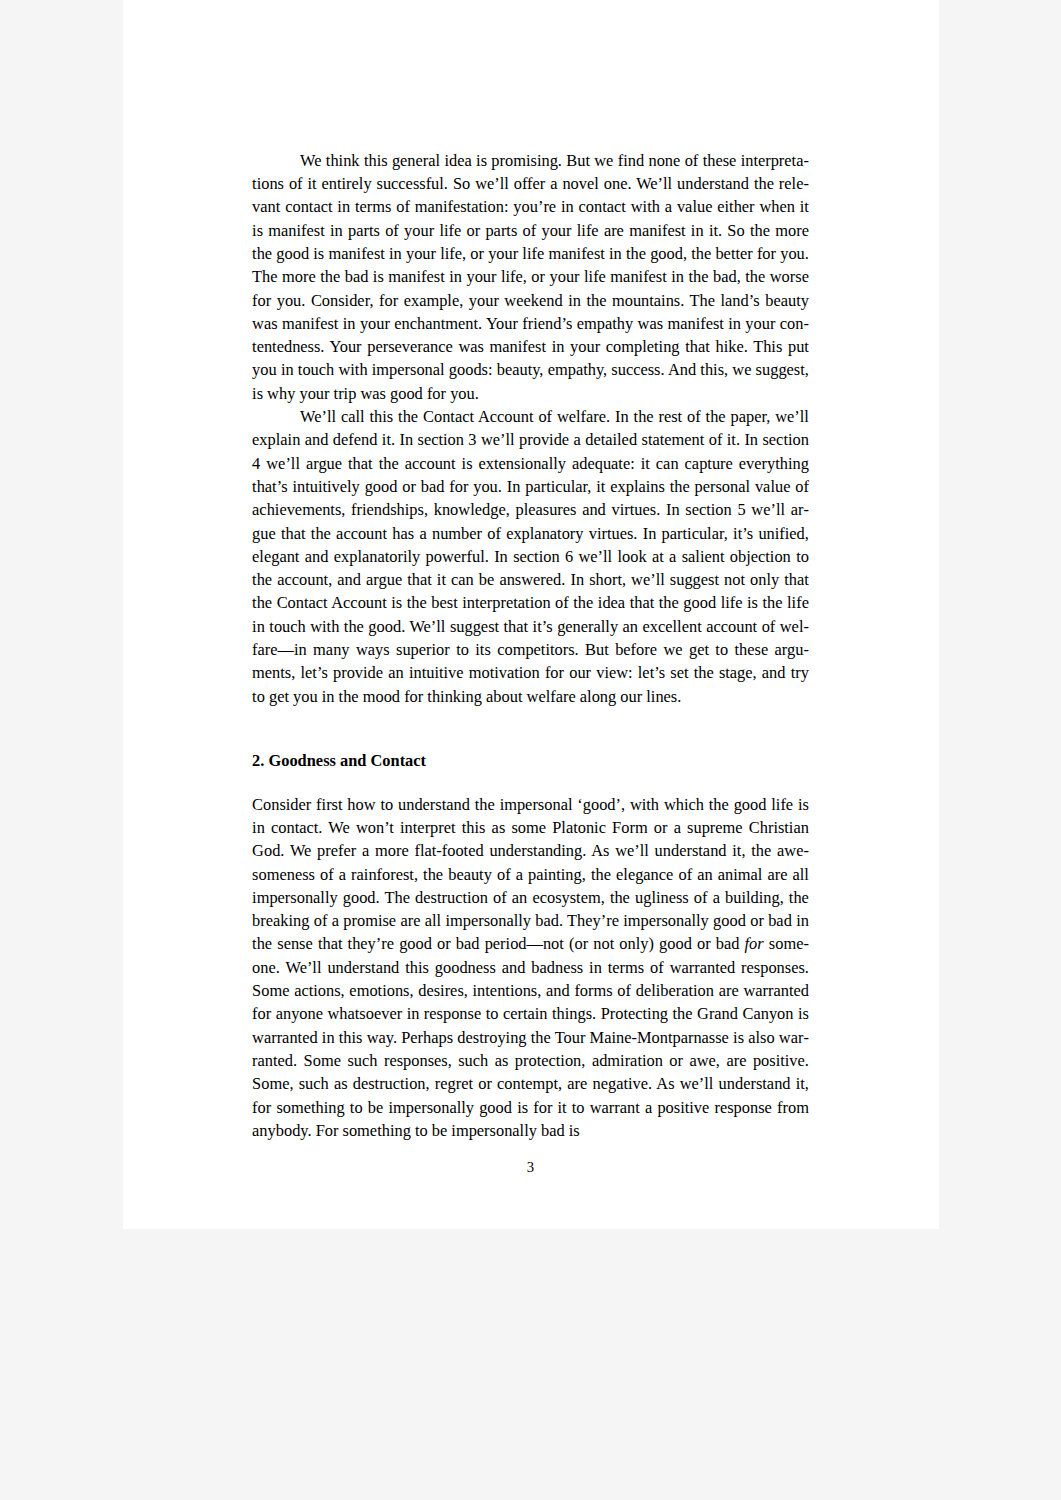We think this general idea is promising. But we find none of these interpretations of it entirely successful. So we’ll offer a novel one. We’ll understand the relevant contact in terms of manifestation: you’re in contact with a value either when it is manifest in parts of your life or parts of your life are manifest in it. So the more the good is manifest in your life, or your life manifest in the good, the better for you. The more the bad is manifest in your life, or your life manifest in the bad, the worse for you. Consider, for example, your weekend in the mountains. The land’s beauty was manifest in your enchantment. Your friend’s empathy was manifest in your contentedness. Your perseverance was manifest in your completing that hike. This put you in touch with impersonal goods: beauty, empathy, success. And this, we suggest, is why your trip was good for you.
We’ll call this the Contact Account of welfare. In the rest of the paper, we’ll explain and defend it. In section 3 we’ll provide a detailed statement of it. In section 4 we’ll argue that the account is extensionally adequate: it can capture everything that’s intuitively good or bad for you. In particular, it explains the personal value of achievements, friendships, knowledge, pleasures and virtues. In section 5 we’ll argue that the account has a number of explanatory virtues. In particular, it’s unified, elegant and explanatorily powerful. In section 6 we’ll look at a salient objection to the account, and argue that it can be answered. In short, we’ll suggest not only that the Contact Account is the best interpretation of the idea that the good life is the life in touch with the good. We’ll suggest that it’s generally an excellent account of welfare—in many ways superior to its competitors. But before we get to these arguments, let’s provide an intuitive motivation for our view: let’s set the stage, and try to get you in the mood for thinking about welfare along our lines.
2. Goodness and Contact
Consider first how to understand the impersonal ‘good’, with which the good life is in contact. We won’t interpret this as some Platonic Form or a supreme Christian God. We prefer a more flat-footed understanding. As we’ll understand it, the awesomeness of a rainforest, the beauty of a painting, the elegance of an animal are all impersonally good. The destruction of an ecosystem, the ugliness of a building, the breaking of a promise are all impersonally bad. They’re impersonally good or bad in the sense that they’re good or bad period—not (or not only) good or bad for someone. We’ll understand this goodness and badness in terms of warranted responses. Some actions, emotions, desires, intentions, and forms of deliberation are warranted for anyone whatsoever in response to certain things. Protecting the Grand Canyon is warranted in this way. Perhaps destroying the Tour Maine-Montparnasse is also warranted. Some such responses, such as protection, admiration or awe, are positive. Some, such as destruction, regret or contempt, are negative. As we’ll understand it, for something to be impersonally good is for it to warrant a positive response from anybody. For something to be impersonally bad is
3